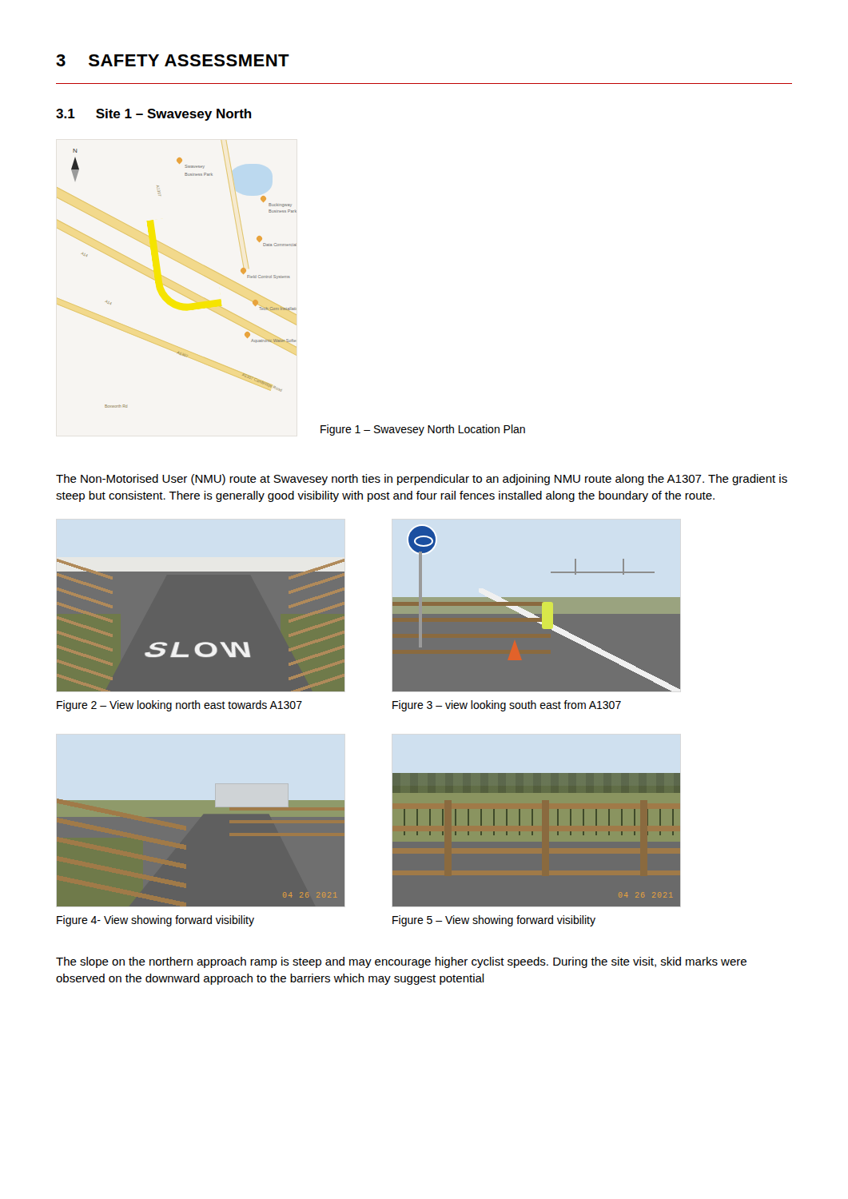3
SAFETY ASSESSMENT
3.1
Site 1 – Swavesey North
N
Swavesey Business Park Buckingway Business Park Data Commercial Systems Field Control Systems Tech Com Installations Aquatronic Water Softeners A14 A14 A1307 A1307 Cambridge Road Boxworth Rd A1307
Figure 1 – Swavesey North Location Plan
The Non-Motorised User (NMU) route at Swavesey north ties in perpendicular to an adjoining NMU route along the A1307. The gradient is steep but consistent. There is generally good visibility with post and four rail fences installed along the boundary of the route.
SLOW
Figure 2 – View looking north east towards A1307
Figure 3 – view looking south east from A1307
04 26 2021
Figure 4- View showing forward visibility
04 26 2021
Figure 5 – View showing forward visibility
The slope on the northern approach ramp is steep and may encourage higher cyclist speeds. During the site visit, skid marks were observed on the downward approach to the barriers which may suggest potential